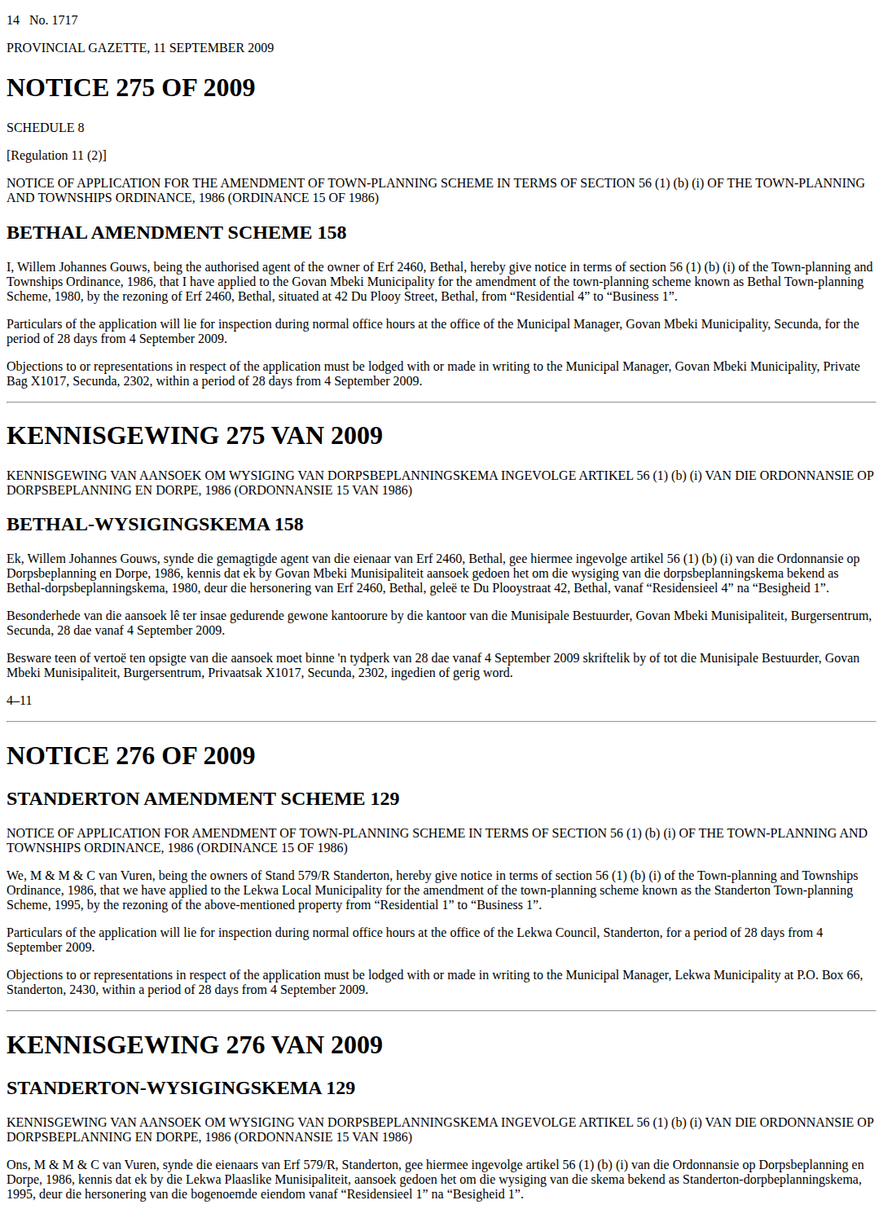14 No. 1717
PROVINCIAL GAZETTE, 11 SEPTEMBER 2009
NOTICE 275 OF 2009
SCHEDULE 8
[Regulation 11 (2)]
NOTICE OF APPLICATION FOR THE AMENDMENT OF TOWN-PLANNING SCHEME IN TERMS OF SECTION 56 (1) (b) (i) OF THE TOWN-PLANNING AND TOWNSHIPS ORDINANCE, 1986 (ORDINANCE 15 OF 1986)
BETHAL AMENDMENT SCHEME 158
I, Willem Johannes Gouws, being the authorised agent of the owner of Erf 2460, Bethal, hereby give notice in terms of section 56 (1) (b) (i) of the Town-planning and Townships Ordinance, 1986, that I have applied to the Govan Mbeki Municipality for the amendment of the town-planning scheme known as Bethal Town-planning Scheme, 1980, by the rezoning of Erf 2460, Bethal, situated at 42 Du Plooy Street, Bethal, from “Residential 4” to “Business 1”.
Particulars of the application will lie for inspection during normal office hours at the office of the Municipal Manager, Govan Mbeki Municipality, Secunda, for the period of 28 days from 4 September 2009.
Objections to or representations in respect of the application must be lodged with or made in writing to the Municipal Manager, Govan Mbeki Municipality, Private Bag X1017, Secunda, 2302, within a period of 28 days from 4 September 2009.
KENNISGEWING 275 VAN 2009
KENNISGEWING VAN AANSOEK OM WYSIGING VAN DORPSBEPLANNINGSKEMA INGEVOLGE ARTIKEL 56 (1) (b) (i) VAN DIE ORDONNANSIE OP DORPSBEPLANNING EN DORPE, 1986 (ORDONNANSIE 15 VAN 1986)
BETHAL-WYSIGINGSKEMA 158
Ek, Willem Johannes Gouws, synde die gemagtigde agent van die eienaar van Erf 2460, Bethal, gee hiermee ingevolge artikel 56 (1) (b) (i) van die Ordonnansie op Dorpsbeplanning en Dorpe, 1986, kennis dat ek by Govan Mbeki Munisipaliteit aansoek gedoen het om die wysiging van die dorpsbeplanningskema bekend as Bethal-dorpsbeplanningskema, 1980, deur die hersonering van Erf 2460, Bethal, geleë te Du Plooystraat 42, Bethal, vanaf “Residensieel 4” na “Besigheid 1”.
Besonderhede van die aansoek lê ter insae gedurende gewone kantoorure by die kantoor van die Munisipale Bestuurder, Govan Mbeki Munisipaliteit, Burgersentrum, Secunda, 28 dae vanaf 4 September 2009.
Besware teen of vertoë ten opsigte van die aansoek moet binne 'n tydperk van 28 dae vanaf 4 September 2009 skriftelik by of tot die Munisipale Bestuurder, Govan Mbeki Munisipaliteit, Burgersentrum, Privaatsak X1017, Secunda, 2302, ingedien of gerig word.
4–11
NOTICE 276 OF 2009
STANDERTON AMENDMENT SCHEME 129
NOTICE OF APPLICATION FOR AMENDMENT OF TOWN-PLANNING SCHEME IN TERMS OF SECTION 56 (1) (b) (i) OF THE TOWN-PLANNING AND TOWNSHIPS ORDINANCE, 1986 (ORDINANCE 15 OF 1986)
We, M & M & C van Vuren, being the owners of Stand 579/R Standerton, hereby give notice in terms of section 56 (1) (b) (i) of the Town-planning and Townships Ordinance, 1986, that we have applied to the Lekwa Local Municipality for the amendment of the town-planning scheme known as the Standerton Town-planning Scheme, 1995, by the rezoning of the above-mentioned property from “Residential 1” to “Business 1”.
Particulars of the application will lie for inspection during normal office hours at the office of the Lekwa Council, Standerton, for a period of 28 days from 4 September 2009.
Objections to or representations in respect of the application must be lodged with or made in writing to the Municipal Manager, Lekwa Municipality at P.O. Box 66, Standerton, 2430, within a period of 28 days from 4 September 2009.
KENNISGEWING 276 VAN 2009
STANDERTON-WYSIGINGSKEMA 129
KENNISGEWING VAN AANSOEK OM WYSIGING VAN DORPSBEPLANNINGSKEMA INGEVOLGE ARTIKEL 56 (1) (b) (i) VAN DIE ORDONNANSIE OP DORPSBEPLANNING EN DORPE, 1986 (ORDONNANSIE 15 VAN 1986)
Ons, M & M & C van Vuren, synde die eienaars van Erf 579/R, Standerton, gee hiermee ingevolge artikel 56 (1) (b) (i) van die Ordonnansie op Dorpsbeplanning en Dorpe, 1986, kennis dat ek by die Lekwa Plaaslike Munisipaliteit, aansoek gedoen het om die wysiging van die skema bekend as Standerton-dorpbeplanningskema, 1995, deur die hersonering van die bogenoemde eiendom vanaf “Residensieel 1” na “Besigheid 1”.